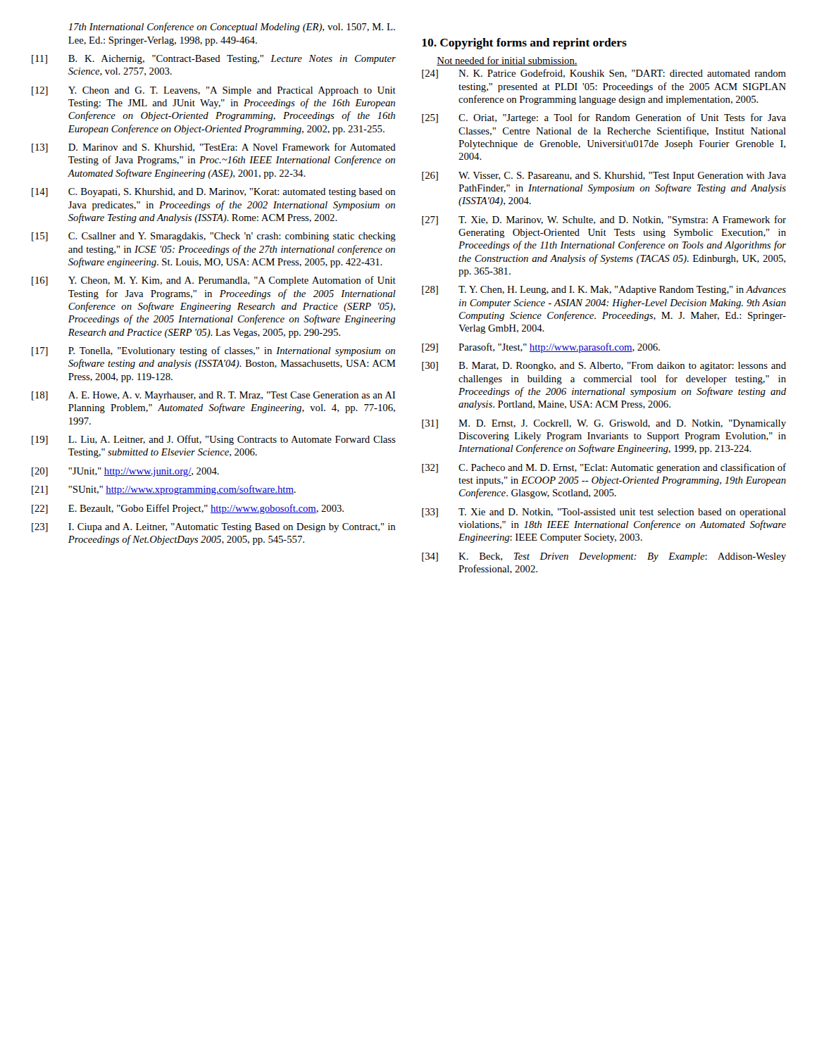17th International Conference on Conceptual Modeling (ER), vol. 1507, M. L. Lee, Ed.: Springer-Verlag, 1998, pp. 449-464.
[11] B. K. Aichernig, "Contract-Based Testing," Lecture Notes in Computer Science, vol. 2757, 2003.
[12] Y. Cheon and G. T. Leavens, "A Simple and Practical Approach to Unit Testing: The JML and JUnit Way," in Proceedings of the 16th European Conference on Object-Oriented Programming, Proceedings of the 16th European Conference on Object-Oriented Programming, 2002, pp. 231-255.
[13] D. Marinov and S. Khurshid, "TestEra: A Novel Framework for Automated Testing of Java Programs," in Proc.~16th IEEE International Conference on Automated Software Engineering (ASE), 2001, pp. 22-34.
[14] C. Boyapati, S. Khurshid, and D. Marinov, "Korat: automated testing based on Java predicates," in Proceedings of the 2002 International Symposium on Software Testing and Analysis (ISSTA). Rome: ACM Press, 2002.
[15] C. Csallner and Y. Smaragdakis, "Check 'n' crash: combining static checking and testing," in ICSE '05: Proceedings of the 27th international conference on Software engineering. St. Louis, MO, USA: ACM Press, 2005, pp. 422-431.
[16] Y. Cheon, M. Y. Kim, and A. Perumandla, "A Complete Automation of Unit Testing for Java Programs," in Proceedings of the 2005 International Conference on Software Engineering Research and Practice (SERP '05), Proceedings of the 2005 International Conference on Software Engineering Research and Practice (SERP '05). Las Vegas, 2005, pp. 290-295.
[17] P. Tonella, "Evolutionary testing of classes," in International symposium on Software testing and analysis (ISSTA'04). Boston, Massachusetts, USA: ACM Press, 2004, pp. 119-128.
[18] A. E. Howe, A. v. Mayrhauser, and R. T. Mraz, "Test Case Generation as an AI Planning Problem," Automated Software Engineering, vol. 4, pp. 77-106, 1997.
[19] L. Liu, A. Leitner, and J. Offut, "Using Contracts to Automate Forward Class Testing," submitted to Elsevier Science, 2006.
[20] "JUnit," http://www.junit.org/, 2004.
[21] "SUnit," http://www.xprogramming.com/software.htm.
[22] E. Bezault, "Gobo Eiffel Project," http://www.gobosoft.com, 2003.
[23] I. Ciupa and A. Leitner, "Automatic Testing Based on Design by Contract," in Proceedings of Net.ObjectDays 2005, 2005, pp. 545-557.
10. Copyright forms and reprint orders
Not needed for initial submission.
[24] N. K. Patrice Godefroid, Koushik Sen, "DART: directed automated random testing," presented at PLDI '05: Proceedings of the 2005 ACM SIGPLAN conference on Programming language design and implementation, 2005.
[25] C. Oriat, "Jartege: a Tool for Random Generation of Unit Tests for Java Classes," Centre National de la Recherche Scientifique, Institut National Polytechnique de Grenoble, Universit\u017de Joseph Fourier Grenoble I, 2004.
[26] W. Visser, C. S. Pasareanu, and S. Khurshid, "Test Input Generation with Java PathFinder," in International Symposium on Software Testing and Analysis (ISSTA'04), 2004.
[27] T. Xie, D. Marinov, W. Schulte, and D. Notkin, "Symstra: A Framework for Generating Object-Oriented Unit Tests using Symbolic Execution," in Proceedings of the 11th International Conference on Tools and Algorithms for the Construction and Analysis of Systems (TACAS 05). Edinburgh, UK, 2005, pp. 365-381.
[28] T. Y. Chen, H. Leung, and I. K. Mak, "Adaptive Random Testing," in Advances in Computer Science - ASIAN 2004: Higher-Level Decision Making. 9th Asian Computing Science Conference. Proceedings, M. J. Maher, Ed.: Springer-Verlag GmbH, 2004.
[29] Parasoft, "Jtest," http://www.parasoft.com, 2006.
[30] B. Marat, D. Roongko, and S. Alberto, "From daikon to agitator: lessons and challenges in building a commercial tool for developer testing," in Proceedings of the 2006 international symposium on Software testing and analysis. Portland, Maine, USA: ACM Press, 2006.
[31] M. D. Ernst, J. Cockrell, W. G. Griswold, and D. Notkin, "Dynamically Discovering Likely Program Invariants to Support Program Evolution," in International Conference on Software Engineering, 1999, pp. 213-224.
[32] C. Pacheco and M. D. Ernst, "Eclat: Automatic generation and classification of test inputs," in ECOOP 2005 -- Object-Oriented Programming, 19th European Conference. Glasgow, Scotland, 2005.
[33] T. Xie and D. Notkin, "Tool-assisted unit test selection based on operational violations," in 18th IEEE International Conference on Automated Software Engineering: IEEE Computer Society, 2003.
[34] K. Beck, Test Driven Development: By Example: Addison-Wesley Professional, 2002.